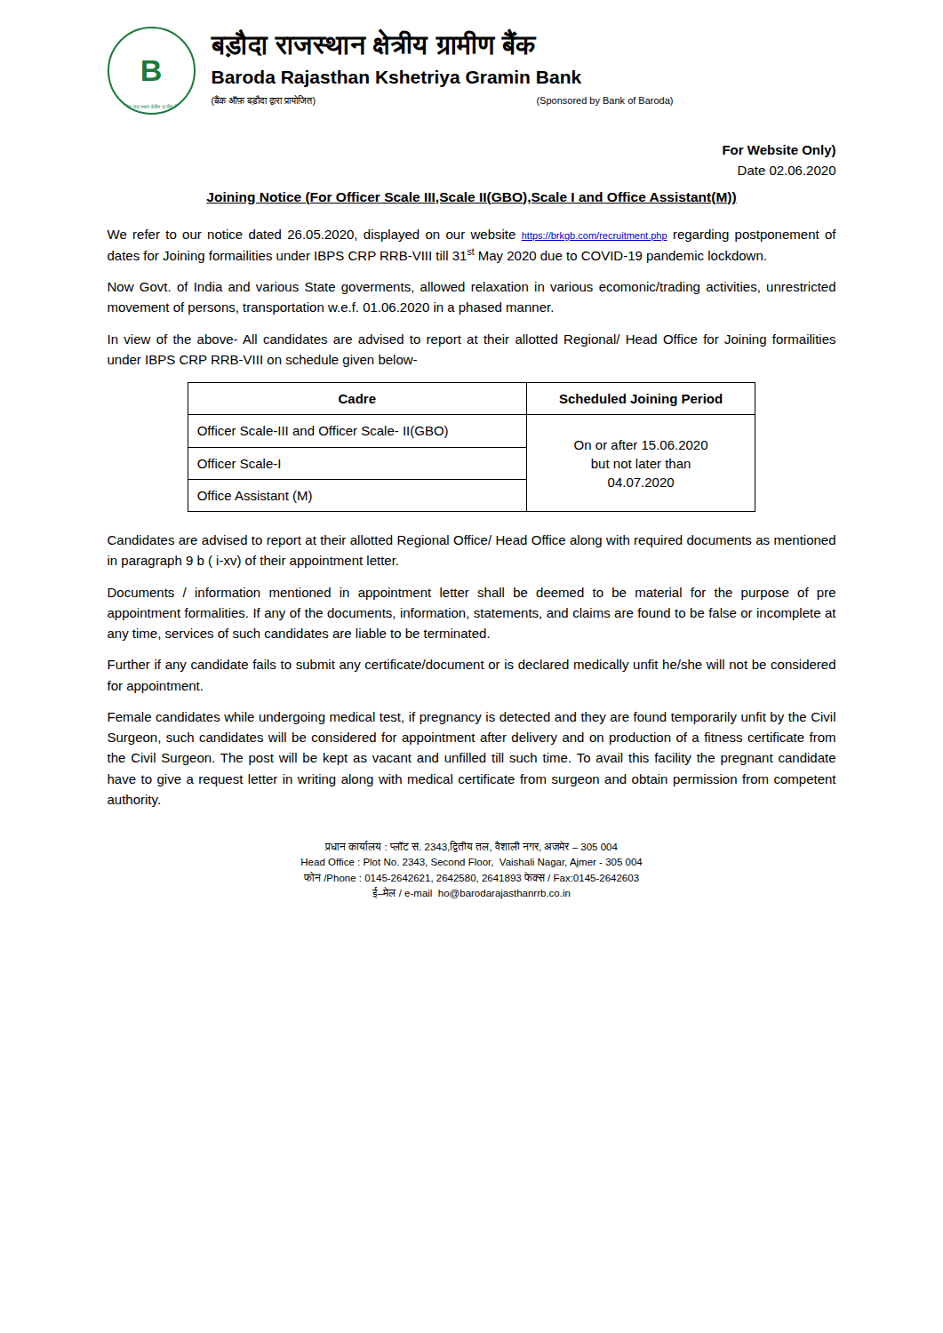B बड़ौदा राजस्थान क्षेत्रीय ग्रामीण बैंक
बड़ौदा राजस्थान क्षेत्रीय ग्रामीण बैंक
Baroda Rajasthan Kshetriya Gramin Bank
(बैंक ऑफ़ बड़ौदा द्वारा प्रायोजित) (Sponsored by Bank of Baroda)
For Website Only)
Date 02.06.2020
Joining Notice (For Officer Scale III,Scale II(GBO),Scale I and Office Assistant(M))
We refer to our notice dated 26.05.2020, displayed on our website https://brkgb.com/recruitment.php regarding postponement of dates for Joining formailities under IBPS CRP RRB-VIII till 31st May 2020 due to COVID-19 pandemic lockdown.
Now Govt. of India and various State goverments, allowed relaxation in various ecomonic/trading activities, unrestricted movement of persons, transportation w.e.f. 01.06.2020 in a phased manner.
In view of the above- All candidates are advised to report at their allotted Regional/ Head Office for Joining formailities under IBPS CRP RRB-VIII on schedule given below-
| Cadre | Scheduled Joining Period |
| --- | --- |
| Officer Scale-III and Officer Scale- II(GBO) | On or after 15.06.2020 but not later than 04.07.2020 |
| Officer Scale-I |
| Office Assistant (M) |
Candidates are advised to report at their allotted Regional Office/ Head Office along with required documents as mentioned in paragraph 9 b ( i-xv) of their appointment letter.
Documents / information mentioned in appointment letter shall be deemed to be material for the purpose of pre appointment formalities. If any of the documents, information, statements, and claims are found to be false or incomplete at any time, services of such candidates are liable to be terminated.
Further if any candidate fails to submit any certificate/document or is declared medically unfit he/she will not be considered for appointment.
Female candidates while undergoing medical test, if pregnancy is detected and they are found temporarily unfit by the Civil Surgeon, such candidates will be considered for appointment after delivery and on production of a fitness certificate from the Civil Surgeon. The post will be kept as vacant and unfilled till such time. To avail this facility the pregnant candidate have to give a request letter in writing along with medical certificate from surgeon and obtain permission from competent authority.
प्रधान कार्यालय : प्लॉट सं. 2343,द्वितीय तल, वैशाली नगर, अजमेर – 305 004
Head Office : Plot No. 2343, Second Floor, Vaishali Nagar, Ajmer - 305 004
फोन /Phone : 0145-2642621, 2642580, 2641893 फेक्स / Fax:0145-2642603
ई–मेल / e-mail ho@barodarajasthanrrb.co.in